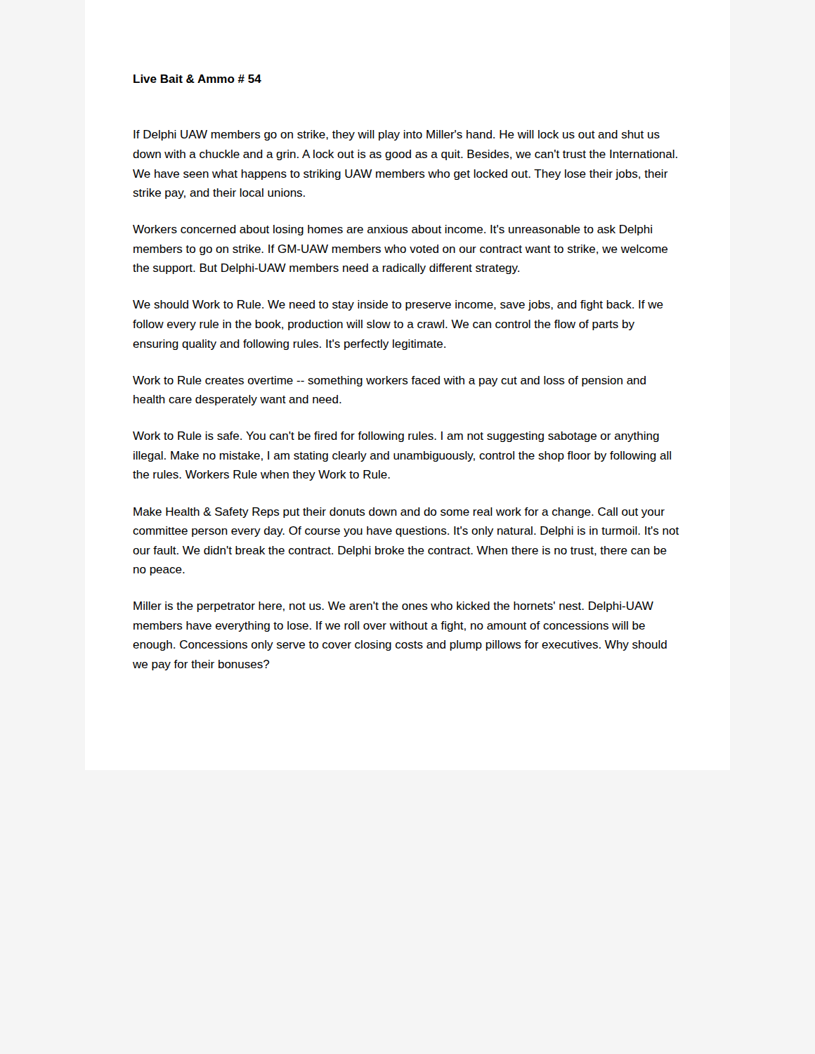Live Bait & Ammo # 54
If Delphi UAW members go on strike, they will play into Miller's hand. He will lock us out and shut us down with a chuckle and a grin. A lock out is as good as a quit. Besides, we can't trust the International. We have seen what happens to striking UAW members who get locked out. They lose their jobs, their strike pay, and their local unions.
Workers concerned about losing homes are anxious about income. It's unreasonable to ask Delphi members to go on strike. If GM-UAW members who voted on our contract want to strike, we welcome the support. But Delphi-UAW members need a radically different strategy.
We should Work to Rule. We need to stay inside to preserve income, save jobs, and fight back. If we follow every rule in the book, production will slow to a crawl. We can control the flow of parts by ensuring quality and following rules. It's perfectly legitimate.
Work to Rule creates overtime -- something workers faced with a pay cut and loss of pension and health care desperately want and need.
Work to Rule is safe. You can't be fired for following rules. I am not suggesting sabotage or anything illegal. Make no mistake, I am stating clearly and unambiguously, control the shop floor by following all the rules. Workers Rule when they Work to Rule.
Make Health & Safety Reps put their donuts down and do some real work for a change. Call out your committee person every day. Of course you have questions. It's only natural. Delphi is in turmoil. It's not our fault. We didn't break the contract. Delphi broke the contract. When there is no trust, there can be no peace.
Miller is the perpetrator here, not us. We aren't the ones who kicked the hornets' nest. Delphi-UAW members have everything to lose. If we roll over without a fight, no amount of concessions will be enough. Concessions only serve to cover closing costs and plump pillows for executives. Why should we pay for their bonuses?